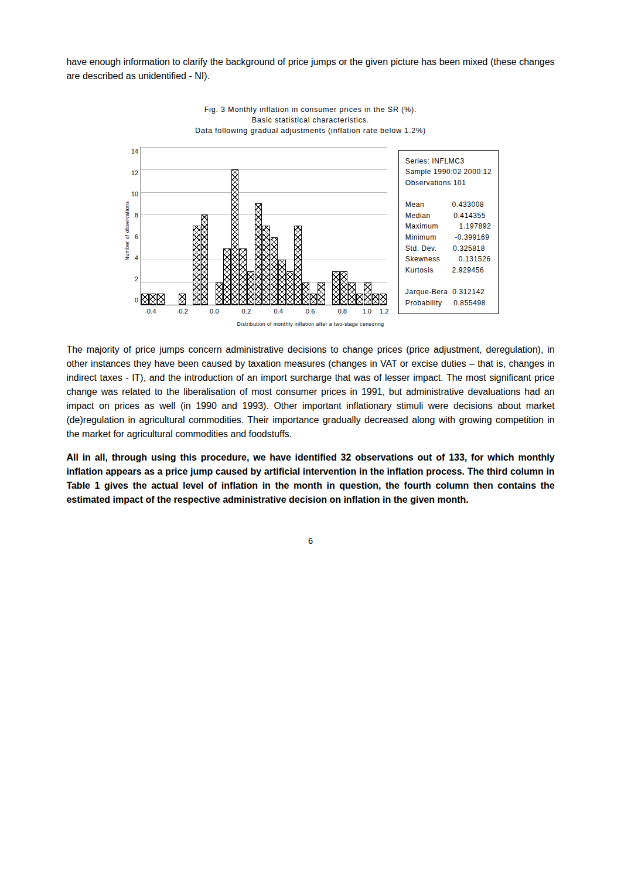have enough information to clarify the background of price jumps or the given picture has been mixed (these changes are described as unidentified - NI).
Fig. 3 Monthly inflation in consumer prices in the SR (%).
Basic statistical characteristics.
Data following gradual adjustments (inflation rate below 1.2%)
Number of observations
14 12 10 8 6 4 2 0
-0.4 -0.2 0.0 0.2 0.4 0.6 0.8 1.0 1.2
Series: INFLMC3 Sample 1990:02 2000:12 Observations 101 Mean 0.433008 Median 0.414355 Maximum 1.197892 Minimum -0.399169 Std. Dev. 0.325818 Skewness 0.131526 Kurtosis 2.929456 Jarque-Bera 0.312142 Probability 0.855498
Distribution of monthly inflation after a two-stage censoring
The majority of price jumps concern administrative decisions to change prices (price adjustment, deregulation), in other instances they have been caused by taxation measures (changes in VAT or excise duties – that is, changes in indirect taxes - IT), and the introduction of an import surcharge that was of lesser impact. The most significant price change was related to the liberalisation of most consumer prices in 1991, but administrative devaluations had an impact on prices as well (in 1990 and 1993). Other important inflationary stimuli were decisions about market (de)regulation in agricultural commodities. Their importance gradually decreased along with growing competition in the market for agricultural commodities and foodstuffs.
All in all, through using this procedure, we have identified 32 observations out of 133, for which monthly inflation appears as a price jump caused by artificial intervention in the inflation process. The third column in Table 1 gives the actual level of inflation in the month in question, the fourth column then contains the estimated impact of the respective administrative decision on inflation in the given month.
6